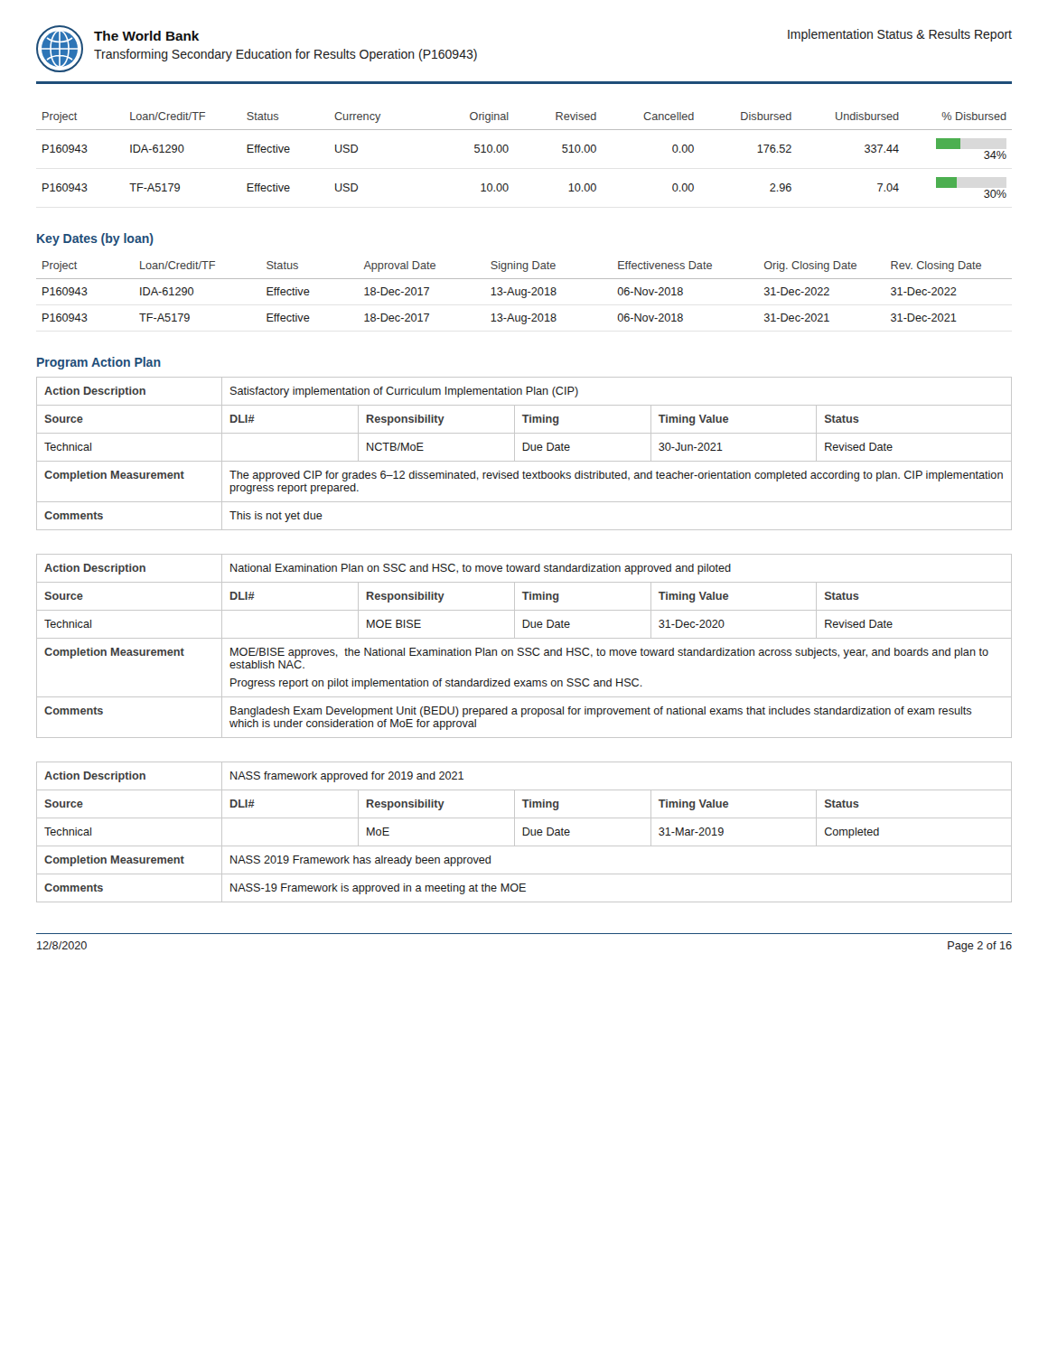The World Bank
Transforming Secondary Education for Results Operation (P160943)
Implementation Status & Results Report
| Project | Loan/Credit/TF | Status | Currency | Original | Revised | Cancelled | Disbursed | Undisbursed | % Disbursed |
| --- | --- | --- | --- | --- | --- | --- | --- | --- | --- |
| P160943 | IDA-61290 | Effective | USD | 510.00 | 510.00 | 0.00 | 176.52 | 337.44 | 34% |
| P160943 | TF-A5179 | Effective | USD | 10.00 | 10.00 | 0.00 | 2.96 | 7.04 | 30% |
Key Dates (by loan)
| Project | Loan/Credit/TF | Status | Approval Date | Signing Date | Effectiveness Date | Orig. Closing Date | Rev. Closing Date |
| --- | --- | --- | --- | --- | --- | --- | --- |
| P160943 | IDA-61290 | Effective | 18-Dec-2017 | 13-Aug-2018 | 06-Nov-2018 | 31-Dec-2022 | 31-Dec-2022 |
| P160943 | TF-A5179 | Effective | 18-Dec-2017 | 13-Aug-2018 | 06-Nov-2018 | 31-Dec-2021 | 31-Dec-2021 |
Program Action Plan
| Action Description | Satisfactory implementation of Curriculum Implementation Plan (CIP) |
| Source | DLI# | Responsibility | Timing | Timing Value | Status |
| Technical | | NCTB/MoE | Due Date | 30-Jun-2021 | Revised Date |
| Completion Measurement | The approved CIP for grades 6–12 disseminated, revised textbooks distributed, and teacher-orientation completed according to plan. CIP implementation progress report prepared. |
| Comments | This is not yet due |
| Action Description | National Examination Plan on SSC and HSC, to move toward standardization approved and piloted |
| Source | DLI# | Responsibility | Timing | Timing Value | Status |
| Technical | | MOE BISE | Due Date | 31-Dec-2020 | Revised Date |
| Completion Measurement | MOE/BISE approves, the National Examination Plan on SSC and HSC, to move toward standardization across subjects, year, and boards and plan to establish NAC. Progress report on pilot implementation of standardized exams on SSC and HSC. |
| Comments | Bangladesh Exam Development Unit (BEDU) prepared a proposal for improvement of national exams that includes standardization of exam results which is under consideration of MoE for approval |
| Action Description | NASS framework approved for 2019 and 2021 |
| Source | DLI# | Responsibility | Timing | Timing Value | Status |
| Technical | | MoE | Due Date | 31-Mar-2019 | Completed |
| Completion Measurement | NASS 2019 Framework has already been approved |
| Comments | NASS-19 Framework is approved in a meeting at the MOE |
12/8/2020
Page 2 of 16